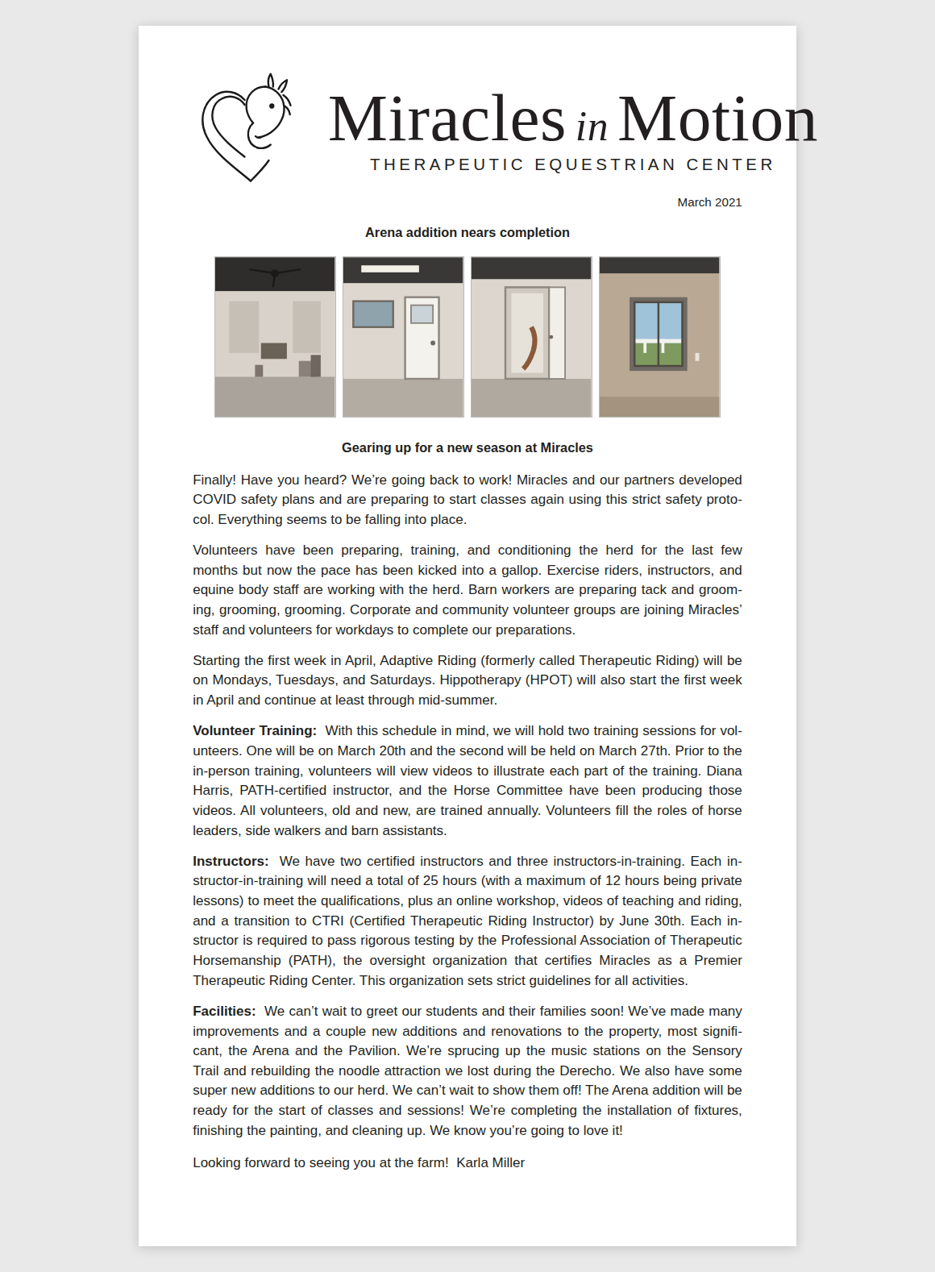Miracles in Motion
Therapeutic Equestrian Center
March 2021
Arena addition nears completion
Gearing up for a new season at Miracles
Finally! Have you heard? We’re going back to work! Miracles and our partners developed COVID safety plans and are preparing to start classes again using this strict safety protocol. Everything seems to be falling into place.
Volunteers have been preparing, training, and conditioning the herd for the last few months but now the pace has been kicked into a gallop. Exercise riders, instructors, and equine body staff are working with the herd. Barn workers are preparing tack and grooming, grooming, grooming. Corporate and community volunteer groups are joining Miracles’ staff and volunteers for workdays to complete our preparations.
Starting the first week in April, Adaptive Riding (formerly called Therapeutic Riding) will be on Mondays, Tuesdays, and Saturdays. Hippotherapy (HPOT) will also start the first week in April and continue at least through mid-summer.
Volunteer Training: With this schedule in mind, we will hold two training sessions for volunteers. One will be on March 20th and the second will be held on March 27th. Prior to the in-person training, volunteers will view videos to illustrate each part of the training. Diana Harris, PATH-certified instructor, and the Horse Committee have been producing those videos. All volunteers, old and new, are trained annually. Volunteers fill the roles of horse leaders, side walkers and barn assistants.
Instructors: We have two certified instructors and three instructors-in-training. Each instructor-in-training will need a total of 25 hours (with a maximum of 12 hours being private lessons) to meet the qualifications, plus an online workshop, videos of teaching and riding, and a transition to CTRI (Certified Therapeutic Riding Instructor) by June 30th. Each instructor is required to pass rigorous testing by the Professional Association of Therapeutic Horsemanship (PATH), the oversight organization that certifies Miracles as a Premier Therapeutic Riding Center. This organization sets strict guidelines for all activities.
Facilities: We can’t wait to greet our students and their families soon! We’ve made many improvements and a couple new additions and renovations to the property, most significant, the Arena and the Pavilion. We’re sprucing up the music stations on the Sensory Trail and rebuilding the noodle attraction we lost during the Derecho. We also have some super new additions to our herd. We can’t wait to show them off! The Arena addition will be ready for the start of classes and sessions! We’re completing the installation of fixtures, finishing the painting, and cleaning up. We know you’re going to love it!
Looking forward to seeing you at the farm! Karla Miller